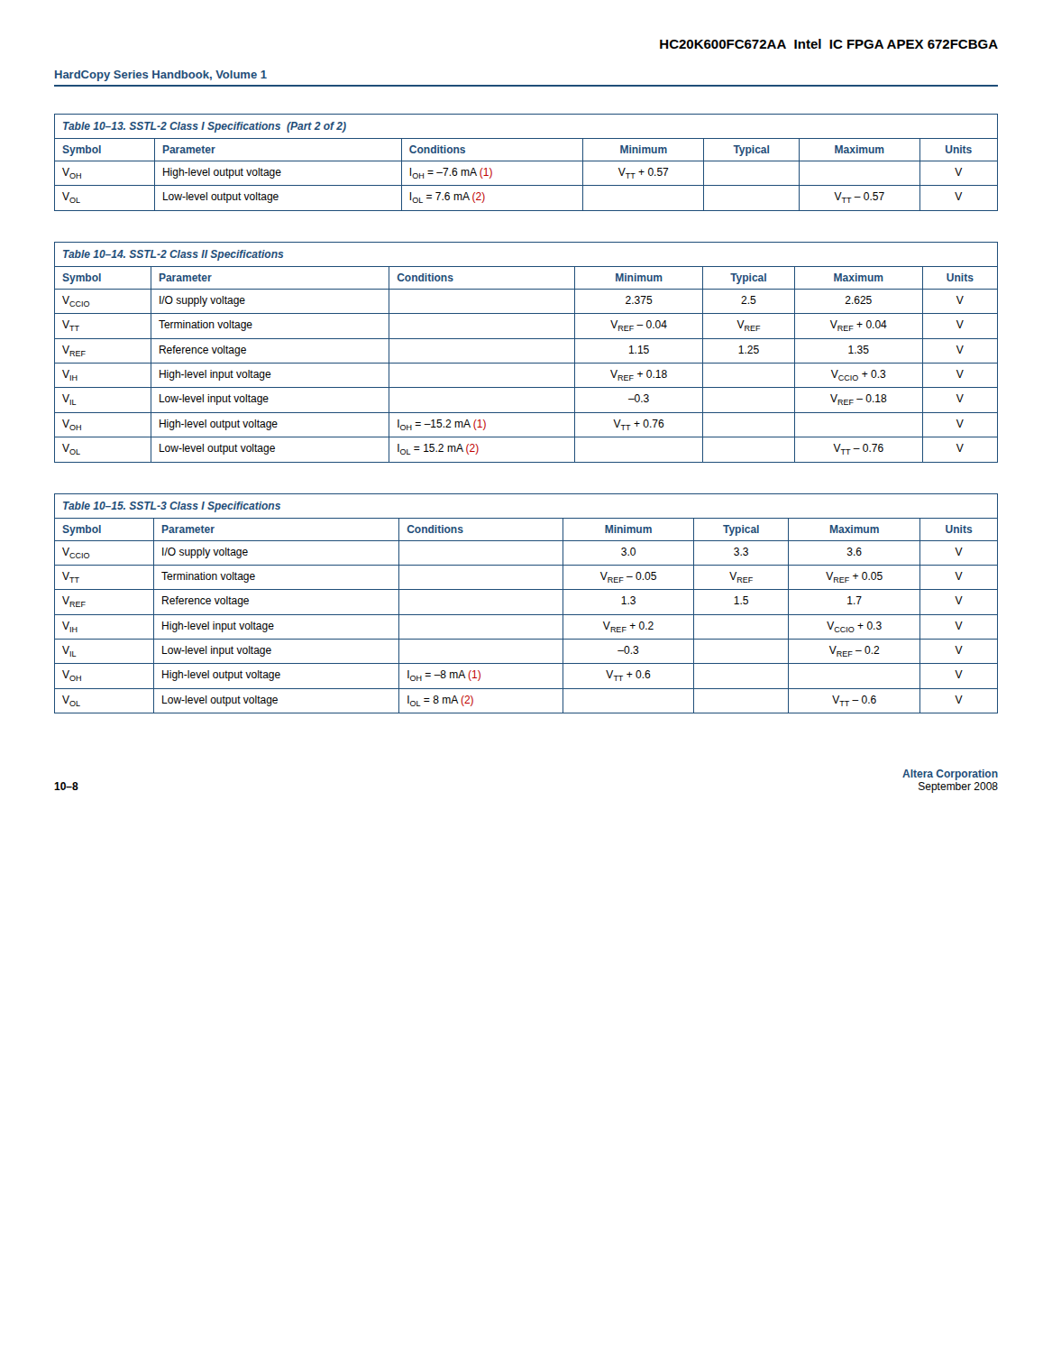HC20K600FC672AA Intel IC FPGA APEX 672FCBGA
HardCopy Series Handbook, Volume 1
Table 10–13. SSTL-2 Class I Specifications (Part 2 of 2)
| Symbol | Parameter | Conditions | Minimum | Typical | Maximum | Units |
| --- | --- | --- | --- | --- | --- | --- |
| V OH | High-level output voltage | I OH = –7.6 mA (1) | V TT + 0.57 | | | V |
| V OL | Low-level output voltage | I OL = 7.6 mA (2) | | | V TT – 0.57 | V |
Table 10–14. SSTL-2 Class II Specifications
| Symbol | Parameter | Conditions | Minimum | Typical | Maximum | Units |
| --- | --- | --- | --- | --- | --- | --- |
| V CCIO | I/O supply voltage | | 2.375 | 2.5 | 2.625 | V |
| V TT | Termination voltage | | V REF – 0.04 | V REF | V REF + 0.04 | V |
| V REF | Reference voltage | | 1.15 | 1.25 | 1.35 | V |
| V IH | High-level input voltage | | V REF + 0.18 | | V CCIO + 0.3 | V |
| V IL | Low-level input voltage | | –0.3 | | V REF – 0.18 | V |
| V OH | High-level output voltage | I OH = –15.2 mA (1) | V TT + 0.76 | | | V |
| V OL | Low-level output voltage | I OL = 15.2 mA (2) | | | V TT – 0.76 | V |
Table 10–15. SSTL-3 Class I Specifications
| Symbol | Parameter | Conditions | Minimum | Typical | Maximum | Units |
| --- | --- | --- | --- | --- | --- | --- |
| V CCIO | I/O supply voltage | | 3.0 | 3.3 | 3.6 | V |
| V TT | Termination voltage | | V REF – 0.05 | V REF | V REF + 0.05 | V |
| V REF | Reference voltage | | 1.3 | 1.5 | 1.7 | V |
| V IH | High-level input voltage | | V REF + 0.2 | | V CCIO + 0.3 | V |
| V IL | Low-level input voltage | | –0.3 | | V REF – 0.2 | V |
| V OH | High-level output voltage | I OH = –8 mA (1) | V TT + 0.6 | | | V |
| V OL | Low-level output voltage | I OL = 8 mA (2) | | | V TT – 0.6 | V |
10–8
Altera Corporation
September 2008